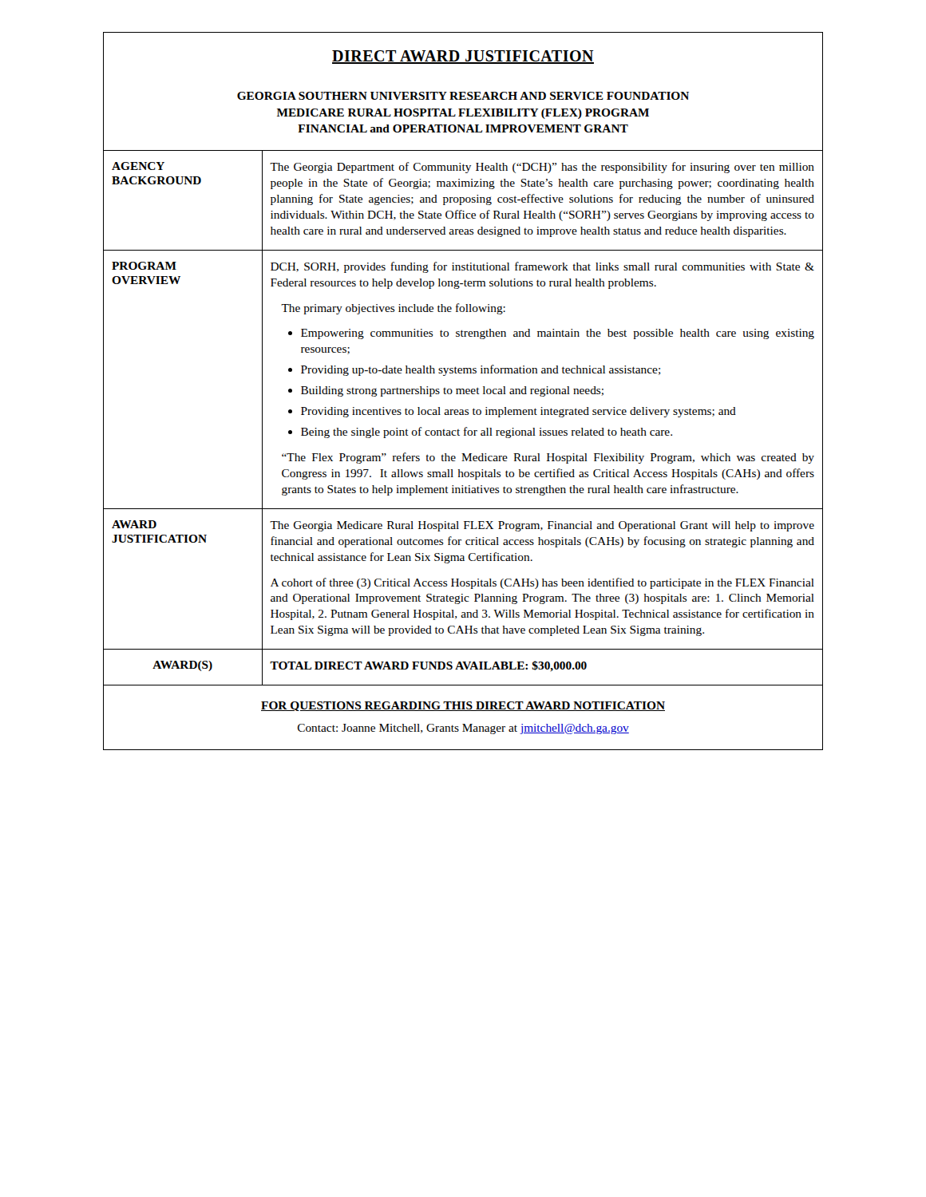DIRECT AWARD JUSTIFICATION
GEORGIA SOUTHERN UNIVERSITY RESEARCH AND SERVICE FOUNDATION
MEDICARE RURAL HOSPITAL FLEXIBILITY (FLEX) PROGRAM
FINANCIAL and OPERATIONAL IMPROVEMENT GRANT
| AGENCY BACKGROUND | The Georgia Department of Community Health (“DCH)” has the responsibility for insuring over ten million people in the State of Georgia; maximizing the State’s health care purchasing power; coordinating health planning for State agencies; and proposing cost-effective solutions for reducing the number of uninsured individuals. Within DCH, the State Office of Rural Health (“SORH”) serves Georgians by improving access to health care in rural and underserved areas designed to improve health status and reduce health disparities. |
| PROGRAM OVERVIEW | DCH, SORH, provides funding for institutional framework that links small rural communities with State & Federal resources to help develop long-term solutions to rural health problems. The primary objectives include the following: Empowering communities to strengthen and maintain the best possible health care using existing resources; Providing up-to-date health systems information and technical assistance; Building strong partnerships to meet local and regional needs; Providing incentives to local areas to implement integrated service delivery systems; and Being the single point of contact for all regional issues related to heath care. “The Flex Program” refers to the Medicare Rural Hospital Flexibility Program, which was created by Congress in 1997. It allows small hospitals to be certified as Critical Access Hospitals (CAHs) and offers grants to States to help implement initiatives to strengthen the rural health care infrastructure. |
| AWARD JUSTIFICATION | The Georgia Medicare Rural Hospital FLEX Program, Financial and Operational Grant will help to improve financial and operational outcomes for critical access hospitals (CAHs) by focusing on strategic planning and technical assistance for Lean Six Sigma Certification. A cohort of three (3) Critical Access Hospitals (CAHs) has been identified to participate in the FLEX Financial and Operational Improvement Strategic Planning Program. The three (3) hospitals are: 1. Clinch Memorial Hospital, 2. Putnam General Hospital, and 3. Wills Memorial Hospital. Technical assistance for certification in Lean Six Sigma will be provided to CAHs that have completed Lean Six Sigma training. |
| AWARD(S) | TOTAL DIRECT AWARD FUNDS AVAILABLE: $30,000.00 |
FOR QUESTIONS REGARDING THIS DIRECT AWARD NOTIFICATION
Contact: Joanne Mitchell, Grants Manager at jmitchell@dch.ga.gov